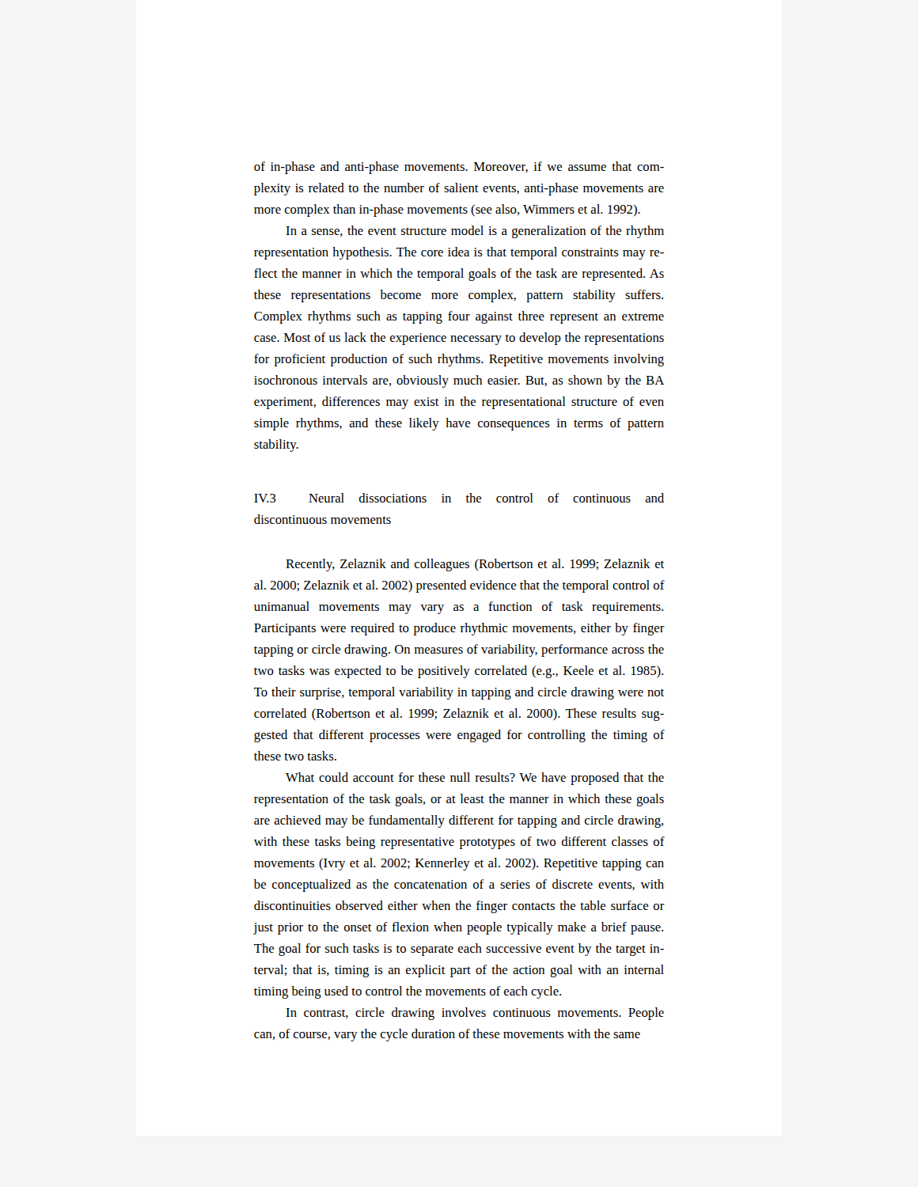of in-phase and anti-phase movements. Moreover, if we assume that complexity is related to the number of salient events, anti-phase movements are more complex than in-phase movements (see also, Wimmers et al. 1992).
In a sense, the event structure model is a generalization of the rhythm representation hypothesis. The core idea is that temporal constraints may reflect the manner in which the temporal goals of the task are represented. As these representations become more complex, pattern stability suffers. Complex rhythms such as tapping four against three represent an extreme case. Most of us lack the experience necessary to develop the representations for proficient production of such rhythms. Repetitive movements involving isochronous intervals are, obviously much easier. But, as shown by the BA experiment, differences may exist in the representational structure of even simple rhythms, and these likely have consequences in terms of pattern stability.
IV.3 Neural dissociations in the control of continuous and discontinuous movements
Recently, Zelaznik and colleagues (Robertson et al. 1999; Zelaznik et al. 2000; Zelaznik et al. 2002) presented evidence that the temporal control of unimanual movements may vary as a function of task requirements. Participants were required to produce rhythmic movements, either by finger tapping or circle drawing. On measures of variability, performance across the two tasks was expected to be positively correlated (e.g., Keele et al. 1985). To their surprise, temporal variability in tapping and circle drawing were not correlated (Robertson et al. 1999; Zelaznik et al. 2000). These results suggested that different processes were engaged for controlling the timing of these two tasks.
What could account for these null results? We have proposed that the representation of the task goals, or at least the manner in which these goals are achieved may be fundamentally different for tapping and circle drawing, with these tasks being representative prototypes of two different classes of movements (Ivry et al. 2002; Kennerley et al. 2002). Repetitive tapping can be conceptualized as the concatenation of a series of discrete events, with discontinuities observed either when the finger contacts the table surface or just prior to the onset of flexion when people typically make a brief pause. The goal for such tasks is to separate each successive event by the target interval; that is, timing is an explicit part of the action goal with an internal timing being used to control the movements of each cycle.
In contrast, circle drawing involves continuous movements. People can, of course, vary the cycle duration of these movements with the same